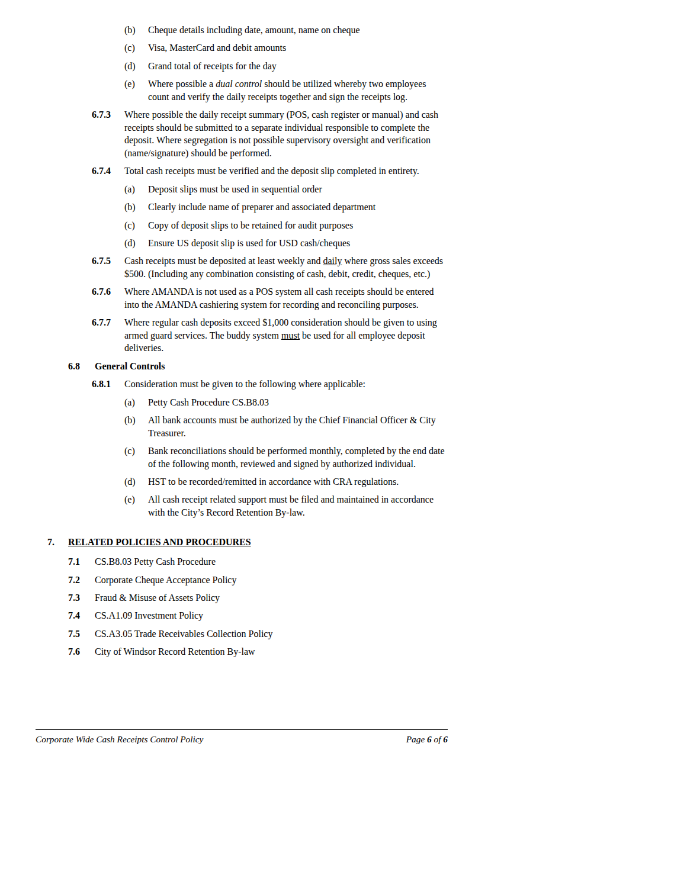(b) Cheque details including date, amount, name on cheque
(c) Visa, MasterCard and debit amounts
(d) Grand total of receipts for the day
(e) Where possible a dual control should be utilized whereby two employees count and verify the daily receipts together and sign the receipts log.
6.7.3 Where possible the daily receipt summary (POS, cash register or manual) and cash receipts should be submitted to a separate individual responsible to complete the deposit. Where segregation is not possible supervisory oversight and verification (name/signature) should be performed.
6.7.4 Total cash receipts must be verified and the deposit slip completed in entirety.
(a) Deposit slips must be used in sequential order
(b) Clearly include name of preparer and associated department
(c) Copy of deposit slips to be retained for audit purposes
(d) Ensure US deposit slip is used for USD cash/cheques
6.7.5 Cash receipts must be deposited at least weekly and daily where gross sales exceeds $500. (Including any combination consisting of cash, debit, credit, cheques, etc.)
6.7.6 Where AMANDA is not used as a POS system all cash receipts should be entered into the AMANDA cashiering system for recording and reconciling purposes.
6.7.7 Where regular cash deposits exceed $1,000 consideration should be given to using armed guard services. The buddy system must be used for all employee deposit deliveries.
6.8 General Controls
6.8.1 Consideration must be given to the following where applicable:
(a) Petty Cash Procedure CS.B8.03
(b) All bank accounts must be authorized by the Chief Financial Officer & City Treasurer.
(c) Bank reconciliations should be performed monthly, completed by the end date of the following month, reviewed and signed by authorized individual.
(d) HST to be recorded/remitted in accordance with CRA regulations.
(e) All cash receipt related support must be filed and maintained in accordance with the City’s Record Retention By-law.
7. RELATED POLICIES AND PROCEDURES
7.1 CS.B8.03 Petty Cash Procedure
7.2 Corporate Cheque Acceptance Policy
7.3 Fraud & Misuse of Assets Policy
7.4 CS.A1.09 Investment Policy
7.5 CS.A3.05 Trade Receivables Collection Policy
7.6 City of Windsor Record Retention By-law
Corporate Wide Cash Receipts Control Policy Page 6 of 6